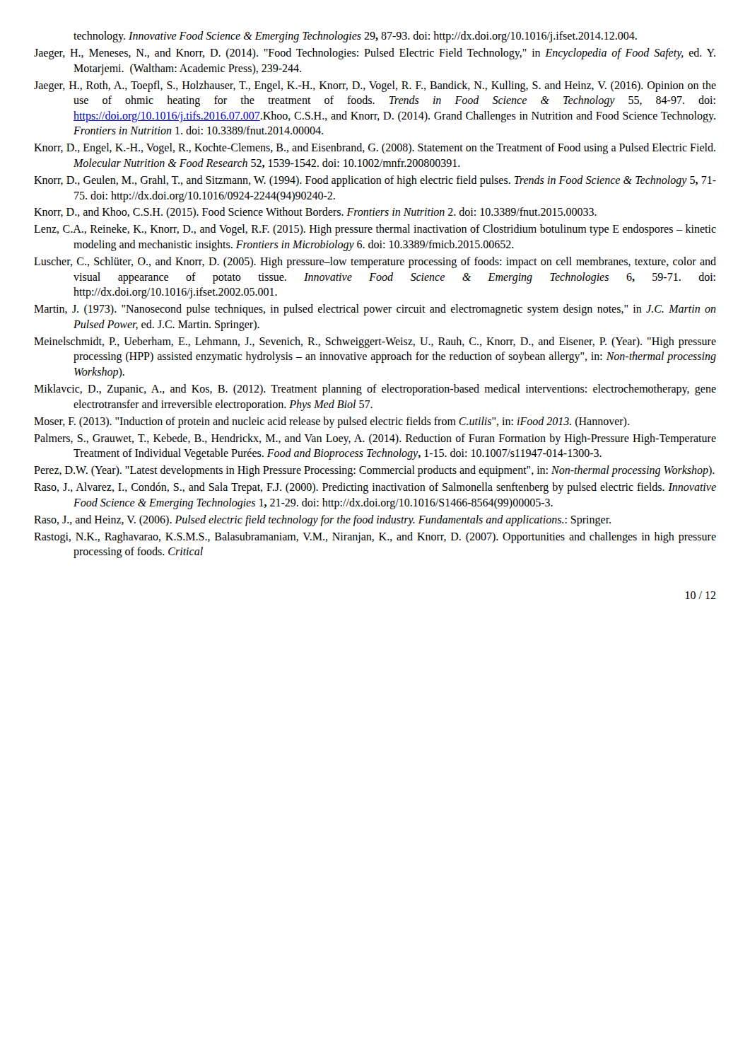technology. Innovative Food Science & Emerging Technologies 29, 87-93. doi: http://dx.doi.org/10.1016/j.ifset.2014.12.004.
Jaeger, H., Meneses, N., and Knorr, D. (2014). "Food Technologies: Pulsed Electric Field Technology," in Encyclopedia of Food Safety, ed. Y. Motarjemi. (Waltham: Academic Press), 239-244.
Jaeger, H., Roth, A., Toepfl, S., Holzhauser, T., Engel, K.-H., Knorr, D., Vogel, R. F., Bandick, N., Kulling, S. and Heinz, V. (2016). Opinion on the use of ohmic heating for the treatment of foods. Trends in Food Science & Technology 55, 84-97. doi: https://doi.org/10.1016/j.tifs.2016.07.007.Khoo, C.S.H., and Knorr, D. (2014). Grand Challenges in Nutrition and Food Science Technology. Frontiers in Nutrition 1. doi: 10.3389/fnut.2014.00004.
Knorr, D., Engel, K.-H., Vogel, R., Kochte-Clemens, B., and Eisenbrand, G. (2008). Statement on the Treatment of Food using a Pulsed Electric Field. Molecular Nutrition & Food Research 52, 1539-1542. doi: 10.1002/mnfr.200800391.
Knorr, D., Geulen, M., Grahl, T., and Sitzmann, W. (1994). Food application of high electric field pulses. Trends in Food Science & Technology 5, 71-75. doi: http://dx.doi.org/10.1016/0924-2244(94)90240-2.
Knorr, D., and Khoo, C.S.H. (2015). Food Science Without Borders. Frontiers in Nutrition 2. doi: 10.3389/fnut.2015.00033.
Lenz, C.A., Reineke, K., Knorr, D., and Vogel, R.F. (2015). High pressure thermal inactivation of Clostridium botulinum type E endospores – kinetic modeling and mechanistic insights. Frontiers in Microbiology 6. doi: 10.3389/fmicb.2015.00652.
Luscher, C., Schlüter, O., and Knorr, D. (2005). High pressure–low temperature processing of foods: impact on cell membranes, texture, color and visual appearance of potato tissue. Innovative Food Science & Emerging Technologies 6, 59-71. doi: http://dx.doi.org/10.1016/j.ifset.2002.05.001.
Martin, J. (1973). "Nanosecond pulse techniques, in pulsed electrical power circuit and electromagnetic system design notes," in J.C. Martin on Pulsed Power, ed. J.C. Martin. Springer).
Meinelschmidt, P., Ueberham, E., Lehmann, J., Sevenich, R., Schweiggert-Weisz, U., Rauh, C., Knorr, D., and Eisener, P. (Year). "High pressure processing (HPP) assisted enzymatic hydrolysis – an innovative approach for the reduction of soybean allergy", in: Non-thermal processing Workshop).
Miklavcic, D., Zupanic, A., and Kos, B. (2012). Treatment planning of electroporation-based medical interventions: electrochemotherapy, gene electrotransfer and irreversible electroporation. Phys Med Biol 57.
Moser, F. (2013). "Induction of protein and nucleic acid release by pulsed electric fields from C.utilis", in: iFood 2013. (Hannover).
Palmers, S., Grauwet, T., Kebede, B., Hendrickx, M., and Van Loey, A. (2014). Reduction of Furan Formation by High-Pressure High-Temperature Treatment of Individual Vegetable Purées. Food and Bioprocess Technology, 1-15. doi: 10.1007/s11947-014-1300-3.
Perez, D.W. (Year). "Latest developments in High Pressure Processing: Commercial products and equipment", in: Non-thermal processing Workshop).
Raso, J., Alvarez, I., Condón, S., and Sala Trepat, F.J. (2000). Predicting inactivation of Salmonella senftenberg by pulsed electric fields. Innovative Food Science & Emerging Technologies 1, 21-29. doi: http://dx.doi.org/10.1016/S1466-8564(99)00005-3.
Raso, J., and Heinz, V. (2006). Pulsed electric field technology for the food industry. Fundamentals and applications.: Springer.
Rastogi, N.K., Raghavarao, K.S.M.S., Balasubramaniam, V.M., Niranjan, K., and Knorr, D. (2007). Opportunities and challenges in high pressure processing of foods. Critical
10 / 12